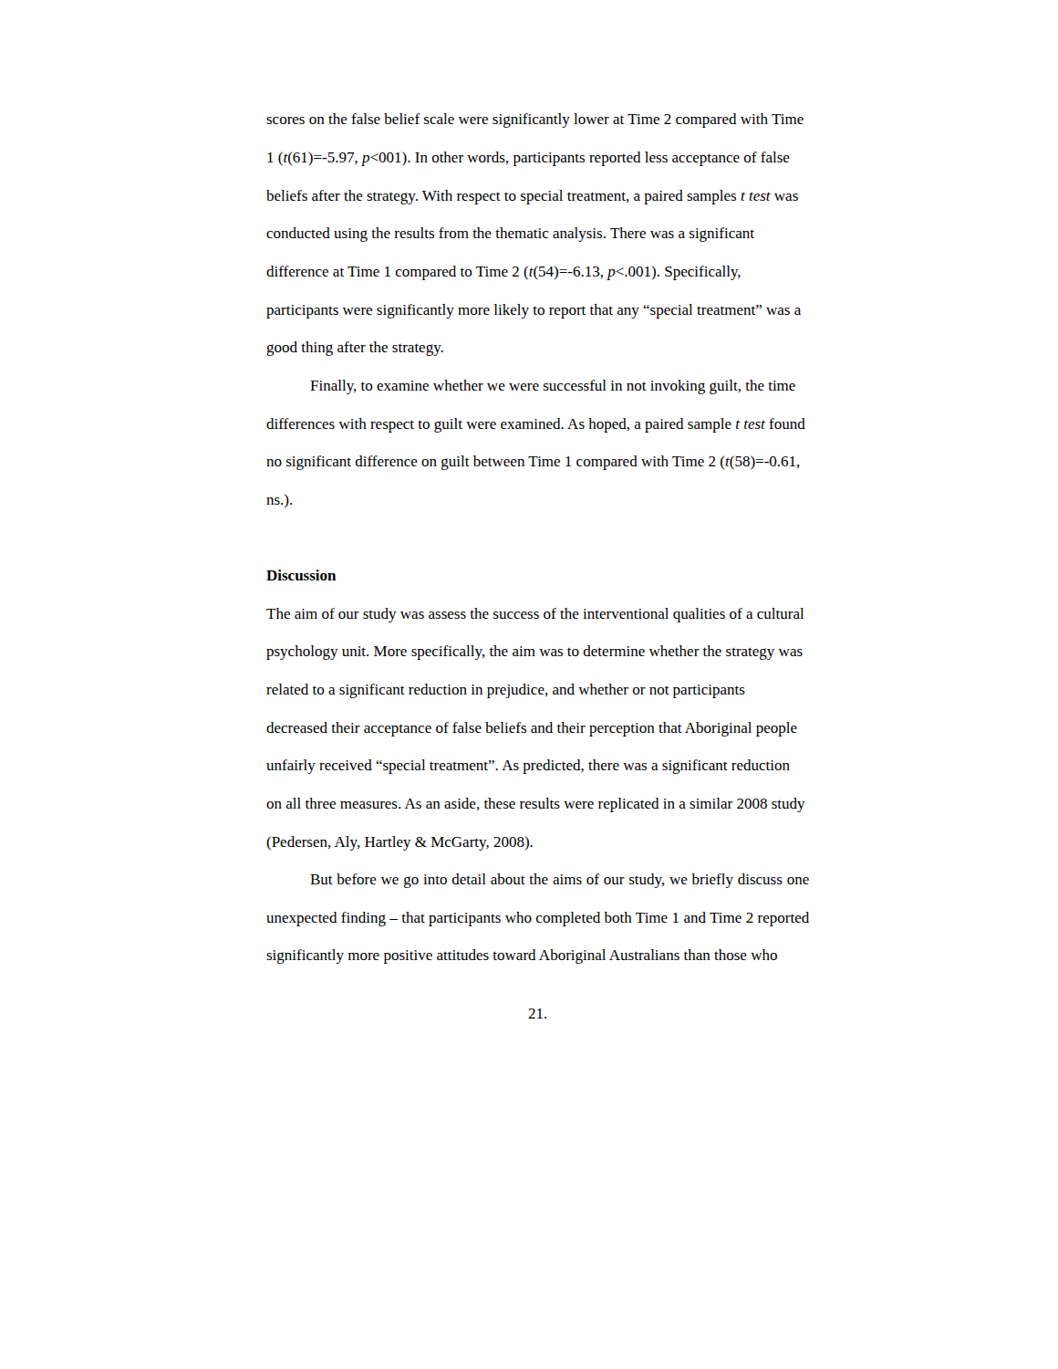scores on the false belief scale were significantly lower at Time 2 compared with Time 1 (t(61)=-5.97, p<001). In other words, participants reported less acceptance of false beliefs after the strategy. With respect to special treatment, a paired samples t test was conducted using the results from the thematic analysis. There was a significant difference at Time 1 compared to Time 2 (t(54)=-6.13, p<.001). Specifically, participants were significantly more likely to report that any “special treatment” was a good thing after the strategy.
Finally, to examine whether we were successful in not invoking guilt, the time differences with respect to guilt were examined. As hoped, a paired sample t test found no significant difference on guilt between Time 1 compared with Time 2 (t(58)=-0.61, ns.).
Discussion
The aim of our study was assess the success of the interventional qualities of a cultural psychology unit. More specifically, the aim was to determine whether the strategy was related to a significant reduction in prejudice, and whether or not participants decreased their acceptance of false beliefs and their perception that Aboriginal people unfairly received “special treatment”. As predicted, there was a significant reduction on all three measures. As an aside, these results were replicated in a similar 2008 study (Pedersen, Aly, Hartley & McGarty, 2008).
But before we go into detail about the aims of our study, we briefly discuss one unexpected finding – that participants who completed both Time 1 and Time 2 reported significantly more positive attitudes toward Aboriginal Australians than those who
21.